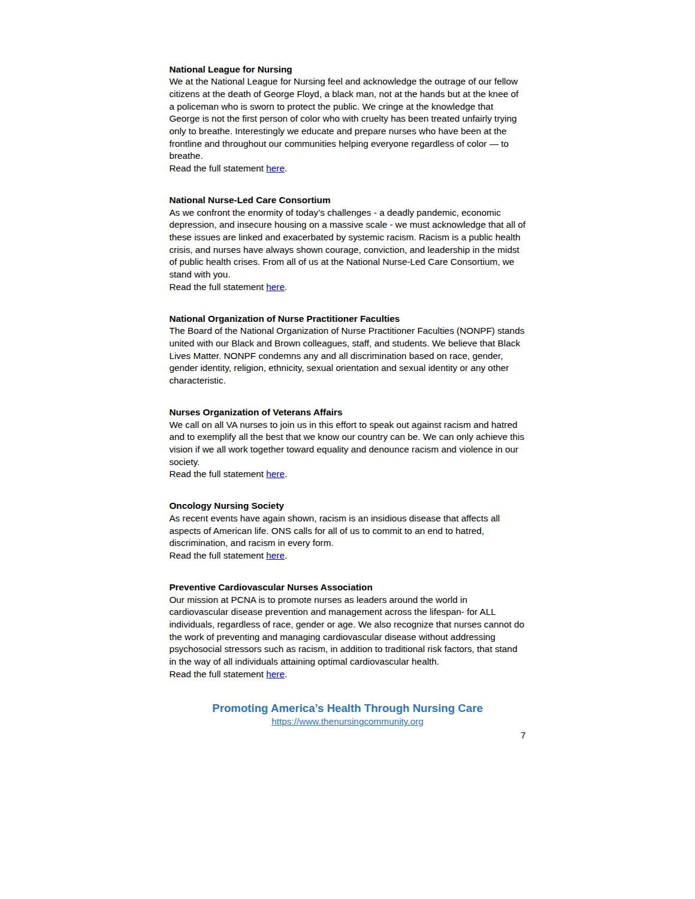National League for Nursing
We at the National League for Nursing feel and acknowledge the outrage of our fellow citizens at the death of George Floyd, a black man, not at the hands but at the knee of a policeman who is sworn to protect the public. We cringe at the knowledge that George is not the first person of color who with cruelty has been treated unfairly trying only to breathe. Interestingly we educate and prepare nurses who have been at the frontline and throughout our communities helping everyone regardless of color — to breathe.
Read the full statement here.
National Nurse-Led Care Consortium
As we confront the enormity of today’s challenges - a deadly pandemic, economic depression, and insecure housing on a massive scale - we must acknowledge that all of these issues are linked and exacerbated by systemic racism. Racism is a public health crisis, and nurses have always shown courage, conviction, and leadership in the midst of public health crises. From all of us at the National Nurse-Led Care Consortium, we stand with you.
Read the full statement here.
National Organization of Nurse Practitioner Faculties
The Board of the National Organization of Nurse Practitioner Faculties (NONPF) stands united with our Black and Brown colleagues, staff, and students. We believe that Black Lives Matter. NONPF condemns any and all discrimination based on race, gender, gender identity, religion, ethnicity, sexual orientation and sexual identity or any other characteristic.
Nurses Organization of Veterans Affairs
We call on all VA nurses to join us in this effort to speak out against racism and hatred and to exemplify all the best that we know our country can be. We can only achieve this vision if we all work together toward equality and denounce racism and violence in our society.
Read the full statement here.
Oncology Nursing Society
As recent events have again shown, racism is an insidious disease that affects all aspects of American life. ONS calls for all of us to commit to an end to hatred, discrimination, and racism in every form.
Read the full statement here.
Preventive Cardiovascular Nurses Association
Our mission at PCNA is to promote nurses as leaders around the world in cardiovascular disease prevention and management across the lifespan- for ALL individuals, regardless of race, gender or age. We also recognize that nurses cannot do the work of preventing and managing cardiovascular disease without addressing psychosocial stressors such as racism, in addition to traditional risk factors, that stand in the way of all individuals attaining optimal cardiovascular health.
Read the full statement here.
Promoting America’s Health Through Nursing Care
https://www.thenursingcommunity.org
7